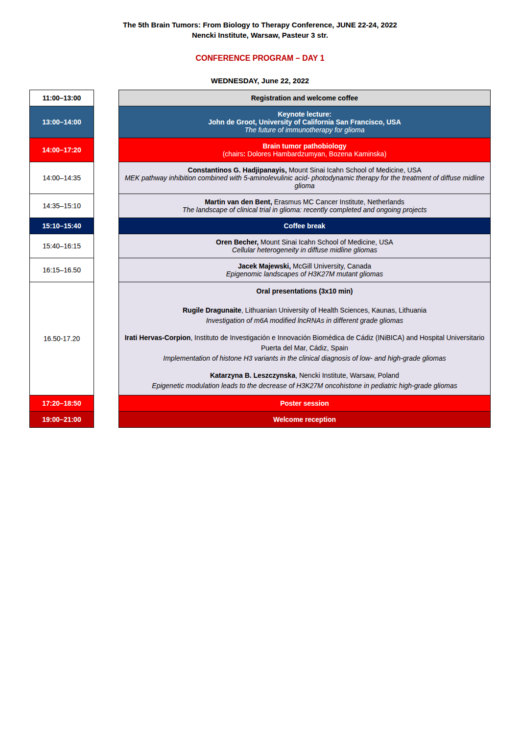The 5th Brain Tumors: From Biology to Therapy Conference, JUNE 22-24, 2022
Nencki Institute, Warsaw, Pasteur 3 str.
CONFERENCE PROGRAM – DAY 1
WEDNESDAY, June 22, 2022
| 11:00–13:00 | | Registration and welcome coffee |
| 13:00–14:00 | | Keynote lecture: John de Groot, University of California San Francisco, USA The future of immunotherapy for glioma |
| 14:00–17:20 | | Brain tumor pathobiology (chairs : Dolores Hambardzumyan, Bozena Kaminska) |
| 14:00–14:35 | | Constantinos G. Hadjipanayis, Mount Sinai Icahn School of Medicine, USA MEK pathway inhibition combined with 5-aminolevulinic acid- photodynamic therapy for the treatment of diffuse midline glioma |
| 14:35–15:10 | | Martin van den Bent, Erasmus MC Cancer Institute, Netherlands The landscape of clinical trial in glioma: recently completed and ongoing projects |
| 15:10–15:40 | | Coffee break |
| 15:40–16:15 | | Oren Becher, Mount Sinai Icahn School of Medicine, USA Cellular heterogeneity in diffuse midline gliomas |
| 16:15–16.50 | | Jacek Majewski, McGill University, Canada Epigenomic landscapes of H3K27M mutant gliomas |
| 16.50-17.20 | | Oral presentations (3x10 min) Rugile Dragunaite , Lithuanian University of Health Sciences, Kaunas, Lithuania Investigation of m6A modified lncRNAs in different grade gliomas Irati Hervas-Corpion , Instituto de Investigación e Innovación Biomédica de Cádiz (INiBICA) and Hospital Universitario Puerta del Mar, Cádiz, Spain Implementation of histone H3 variants in the clinical diagnosis of low- and high-grade gliomas Katarzyna B. Leszczynska , Nencki Institute, Warsaw, Poland Epigenetic modulation leads to the decrease of H3K27M oncohistone in pediatric high-grade gliomas |
| 17:20–18:50 | | Poster session |
| 19:00–21:00 | | Welcome reception |